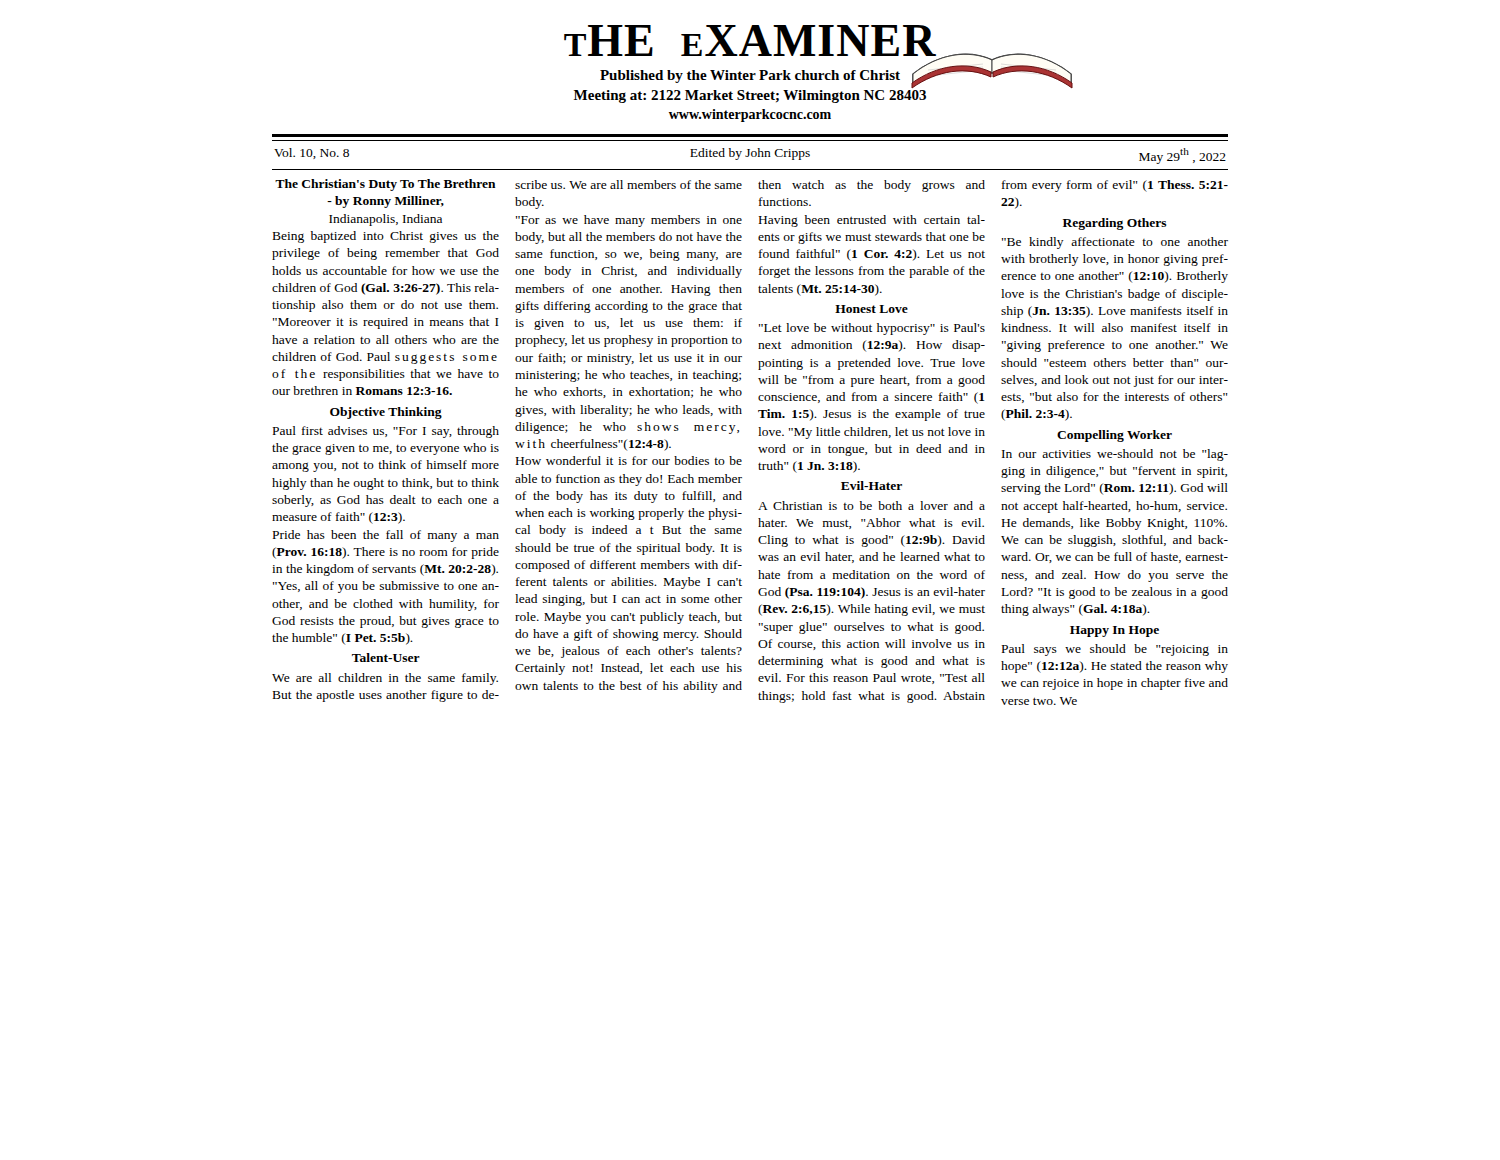THE EXAMINER
Published by the Winter Park church of Christ
Meeting at: 2122 Market Street; Wilmington NC 28403
www.winterparkcocnc.com
Vol. 10, No. 8
Edited by John Cripps
May 29th , 2022
The Christian's Duty To The Brethren - by Ronny Milliner,
Indianapolis, Indiana
Being baptized into Christ gives us the privilege of being remember that God holds us accountable for how we use the children of God (Gal. 3:26-27). This relationship also them or do not use them. "Moreover it is required in means that I have a relation to all others who are the children of God. Paul suggests some of the responsibilities that we have to our brethren in Romans 12:3-16.
Objective Thinking
Paul first advises us, "For I say, through the grace given to me, to everyone who is among you, not to think of himself more highly than he ought to think, but to think soberly, as God has dealt to each one a measure of faith" (12:3).
Pride has been the fall of many a man (Prov. 16:18). There is no room for pride in the kingdom of servants (Mt. 20:2-28). "Yes, all of you be submissive to one another, and be clothed with humility, for God resists the proud, but gives grace to the humble" (I Pet. 5:5b).
Talent-User
We are all children in the same family. But the apostle uses another figure to describe us. We are all members of the same body.
"For as we have many members in one body, but all the members do not have the same function, so we, being many, are one body in Christ, and individually members of one another. Having then gifts differing according to the grace that is given to us, let us use them: if prophecy, let us prophesy in proportion to our faith; or ministry, let us use it in our ministering; he who teaches, in teaching; he who exhorts, in exhortation; he who gives, with liberality; he who leads, with diligence; he who shows mercy, with cheerfulness"(12:4-8).
How wonderful it is for our bodies to be able to function as they do! Each member of the body has its duty to fulfill, and when each is working properly the physical body is indeed a t But the same should be true of the spiritual body. It is composed of different members with different talents or abilities. Maybe I can't lead singing, but I can act in some other role. Maybe you can't publicly teach, but do have a gift of showing mercy. Should we be, jealous of each other's talents? Certainly not! Instead, let each use his own talents to the best of his ability and then watch as the body grows and functions.
Having been entrusted with certain talents or gifts we must stewards that one be found faithful" (1 Cor. 4:2). Let us not forget the lessons from the parable of the talents (Mt. 25:14-30).
Honest Love
"Let love be without hypocrisy" is Paul's next admonition (12:9a). How disappointing is a pretended love. True love will be "from a pure heart, from a good conscience, and from a sincere faith" (1 Tim. 1:5). Jesus is the example of true love. "My little children, let us not love in word or in tongue, but in deed and in truth" (1 Jn. 3:18).
Evil-Hater
A Christian is to be both a lover and a hater. We must, "Abhor what is evil. Cling to what is good" (12:9b). David was an evil hater, and he learned what to hate from a meditation on the word of God (Psa. 119:104). Jesus is an evil-hater (Rev. 2:6,15). While hating evil, we must "super glue" ourselves to what is good. Of course, this action will involve us in determining what is good and what is evil. For this reason Paul wrote, "Test all things; hold fast what is good. Abstain from every form of evil" (1 Thess. 5:21-22).
Regarding Others
"Be kindly affectionate to one another with brotherly love, in honor giving preference to one another" (12:10). Brotherly love is the Christian's badge of discipleship (Jn. 13:35). Love manifests itself in kindness. It will also manifest itself in "giving preference to one another." We should "esteem others better than" ourselves, and look out not just for our interests, "but also for the interests of others" (Phil. 2:3-4).
Compelling Worker
In our activities we-should not be "lagging in diligence," but "fervent in spirit, serving the Lord" (Rom. 12:11). God will not accept half-hearted, ho-hum, service. He demands, like Bobby Knight, 110%. We can be sluggish, slothful, and backward. Or, we can be full of haste, earnestness, and zeal. How do you serve the Lord? "It is good to be zealous in a good thing always" (Gal. 4:18a).
Happy In Hope
Paul says we should be "rejoicing in hope" (12:12a). He stated the reason why we can rejoice in hope in chapter five and verse two. We